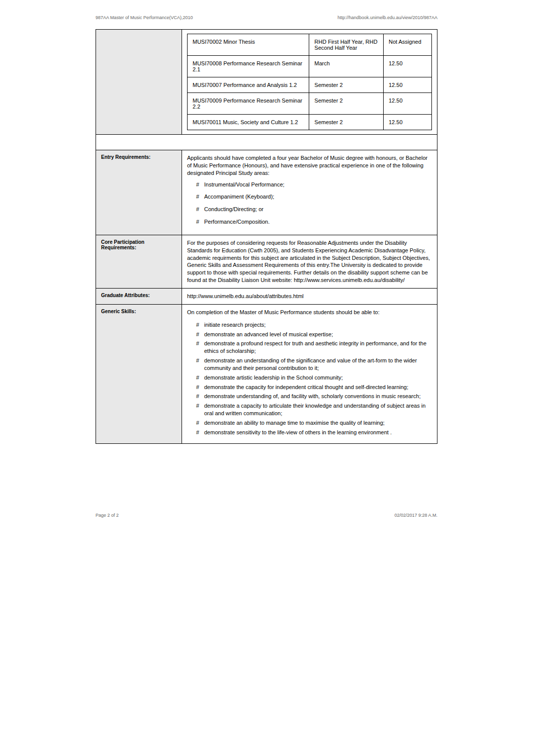987AA Master of Music Performance(VCA),2010
http://handbook.unimelb.edu.au/view/2010/987AA
| | / MUSI70002 Minor Thesis / RHD First Half Year, RHD Second Half Year / Not Assigned / / MUSI70008 Performance Research Seminar 2.1 / March / 12.50 / / MUSI70007 Performance and Analysis 1.2 / Semester 2 / 12.50 / / MUSI70009 Performance Research Seminar 2.2 / Semester 2 / 12.50 / / MUSI70011 Music, Society and Culture 1.2 / Semester 2 / 12.50 / |
| Entry Requirements: | Applicants should have completed a four year Bachelor of Music degree with honours, or Bachelor of Music Performance (Honours), and have extensive practical experience in one of the following designated Principal Study areas: Instrumental/Vocal Performance; Accompaniment (Keyboard); Conducting/Directing; or Performance/Composition. |
| Core Participation Requirements: | For the purposes of considering requests for Reasonable Adjustments under the Disability Standards for Education (Cwth 2005), and Students Experiencing Academic Disadvantage Policy, academic requirments for this subject are articulated in the Subject Description, Subject Objectives, Generic Skills and Assessment Requirements of this entry.The University is dedicated to provide support to those with special requirements. Further details on the disability support scheme can be found at the Disability Liaison Unit website: http://www.services.unimelb.edu.au/disability/ |
| Graduate Attributes: | http://www.unimelb.edu.au/about/attributes.html |
| Generic Skills: | On completion of the Master of Music Performance students should be able to: initiate research projects; demonstrate an advanced level of musical expertise; demonstrate a profound respect for truth and aesthetic integrity in performance, and for the ethics of scholarship; demonstrate an understanding of the significance and value of the art-form to the wider community and their personal contribution to it; demonstrate artistic leadership in the School community; demonstrate the capacity for independent critical thought and self-directed learning; demonstrate understanding of, and facility with, scholarly conventions in music research; demonstrate a capacity to articulate their knowledge and understanding of subject areas in oral and written communication; demonstrate an ability to manage time to maximise the quality of learning; demonstrate sensitivity to the life-view of others in the learning environment . |
Page 2 of 2
02/02/2017 9:28 A.M.